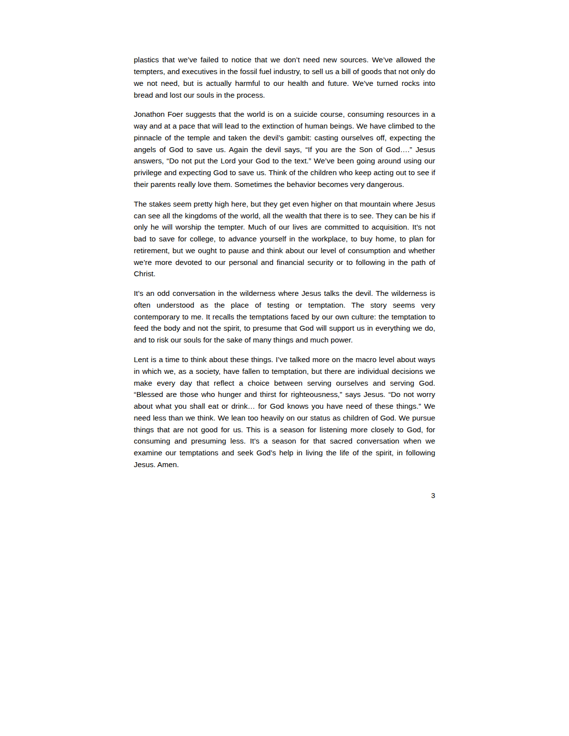plastics that we’ve failed to notice that we don’t need new sources. We’ve allowed the tempters, and executives in the fossil fuel industry, to sell us a bill of goods that not only do we not need, but is actually harmful to our health and future. We’ve turned rocks into bread and lost our souls in the process.
Jonathon Foer suggests that the world is on a suicide course, consuming resources in a way and at a pace that will lead to the extinction of human beings. We have climbed to the pinnacle of the temple and taken the devil’s gambit: casting ourselves off, expecting the angels of God to save us. Again the devil says, “If you are the Son of God….” Jesus answers, “Do not put the Lord your God to the text.” We’ve been going around using our privilege and expecting God to save us. Think of the children who keep acting out to see if their parents really love them. Sometimes the behavior becomes very dangerous.
The stakes seem pretty high here, but they get even higher on that mountain where Jesus can see all the kingdoms of the world, all the wealth that there is to see. They can be his if only he will worship the tempter. Much of our lives are committed to acquisition. It’s not bad to save for college, to advance yourself in the workplace, to buy home, to plan for retirement, but we ought to pause and think about our level of consumption and whether we’re more devoted to our personal and financial security or to following in the path of Christ.
It’s an odd conversation in the wilderness where Jesus talks the devil. The wilderness is often understood as the place of testing or temptation. The story seems very contemporary to me. It recalls the temptations faced by our own culture: the temptation to feed the body and not the spirit, to presume that God will support us in everything we do, and to risk our souls for the sake of many things and much power.
Lent is a time to think about these things. I’ve talked more on the macro level about ways in which we, as a society, have fallen to temptation, but there are individual decisions we make every day that reflect a choice between serving ourselves and serving God. “Blessed are those who hunger and thirst for righteousness,” says Jesus. “Do not worry about what you shall eat or drink… for God knows you have need of these things.” We need less than we think. We lean too heavily on our status as children of God. We pursue things that are not good for us. This is a season for listening more closely to God, for consuming and presuming less. It’s a season for that sacred conversation when we examine our temptations and seek God’s help in living the life of the spirit, in following Jesus. Amen.
3